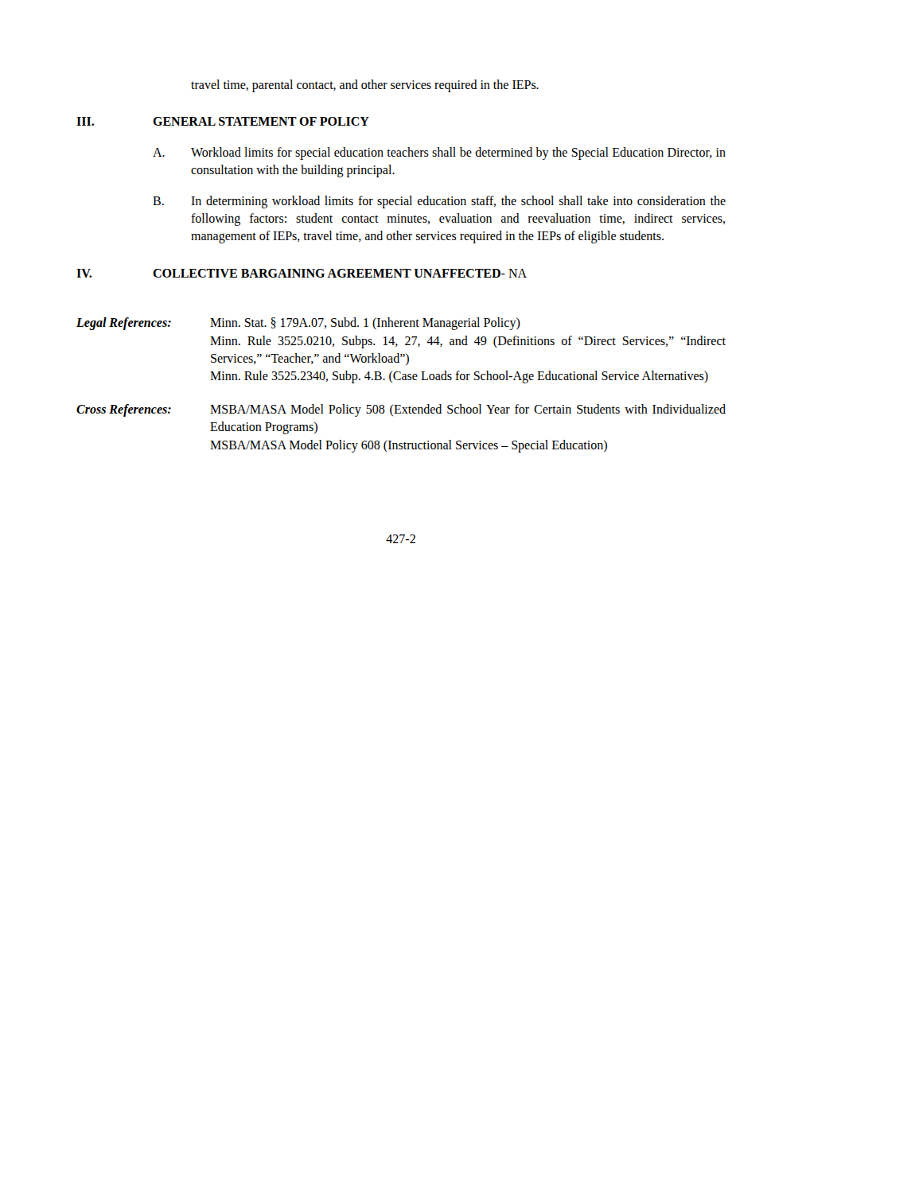travel time, parental contact, and other services required in the IEPs.
III. GENERAL STATEMENT OF POLICY
A. Workload limits for special education teachers shall be determined by the Special Education Director, in consultation with the building principal.
B. In determining workload limits for special education staff, the school shall take into consideration the following factors: student contact minutes, evaluation and reevaluation time, indirect services, management of IEPs, travel time, and other services required in the IEPs of eligible students.
IV. COLLECTIVE BARGAINING AGREEMENT UNAFFECTED- NA
Legal References:
Minn. Stat. § 179A.07, Subd. 1 (Inherent Managerial Policy)
Minn. Rule 3525.0210, Subps. 14, 27, 44, and 49 (Definitions of “Direct Services,” “Indirect Services,” “Teacher,” and “Workload”)
Minn. Rule 3525.2340, Subp. 4.B. (Case Loads for School-Age Educational Service Alternatives)
Cross References:
MSBA/MASA Model Policy 508 (Extended School Year for Certain Students with Individualized Education Programs)
MSBA/MASA Model Policy 608 (Instructional Services – Special Education)
427-2